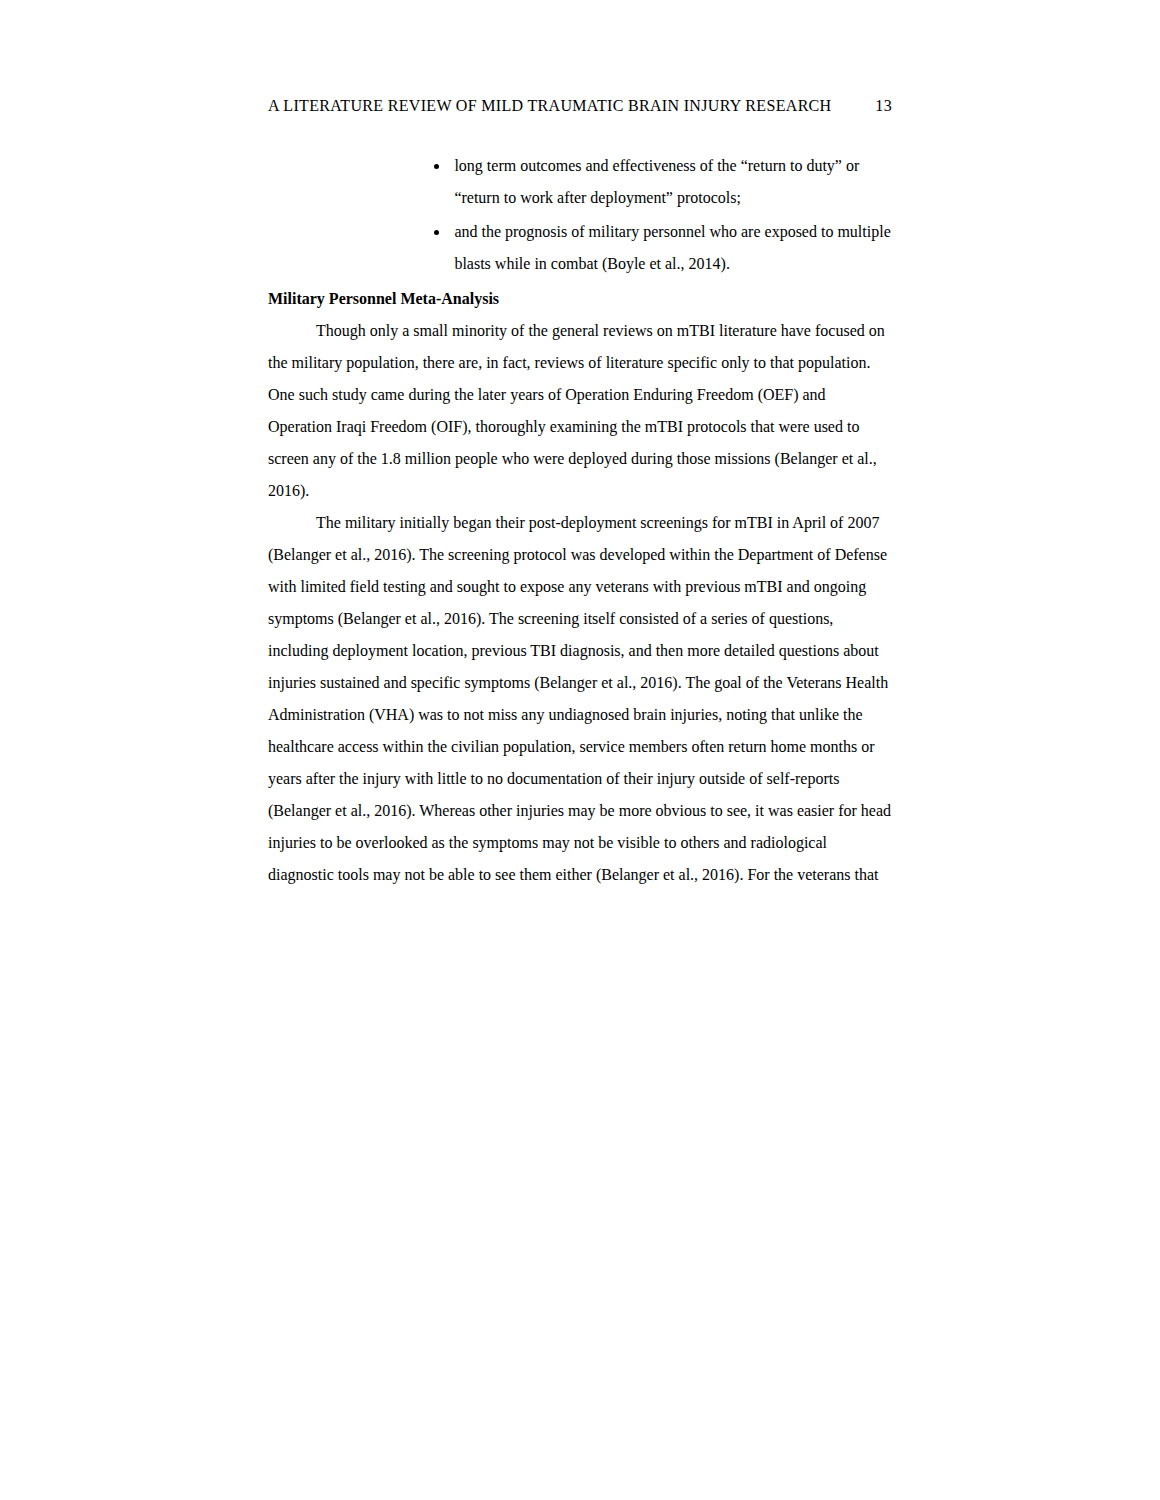A Literature Review of Mild Traumatic Brain Injury Research 13
long term outcomes and effectiveness of the “return to duty” or “return to work after deployment” protocols;
and the prognosis of military personnel who are exposed to multiple blasts while in combat (Boyle et al., 2014).
Military Personnel Meta-Analysis
Though only a small minority of the general reviews on mTBI literature have focused on the military population, there are, in fact, reviews of literature specific only to that population. One such study came during the later years of Operation Enduring Freedom (OEF) and Operation Iraqi Freedom (OIF), thoroughly examining the mTBI protocols that were used to screen any of the 1.8 million people who were deployed during those missions (Belanger et al., 2016).
The military initially began their post-deployment screenings for mTBI in April of 2007 (Belanger et al., 2016). The screening protocol was developed within the Department of Defense with limited field testing and sought to expose any veterans with previous mTBI and ongoing symptoms (Belanger et al., 2016). The screening itself consisted of a series of questions, including deployment location, previous TBI diagnosis, and then more detailed questions about injuries sustained and specific symptoms (Belanger et al., 2016). The goal of the Veterans Health Administration (VHA) was to not miss any undiagnosed brain injuries, noting that unlike the healthcare access within the civilian population, service members often return home months or years after the injury with little to no documentation of their injury outside of self-reports (Belanger et al., 2016). Whereas other injuries may be more obvious to see, it was easier for head injuries to be overlooked as the symptoms may not be visible to others and radiological diagnostic tools may not be able to see them either (Belanger et al., 2016). For the veterans that